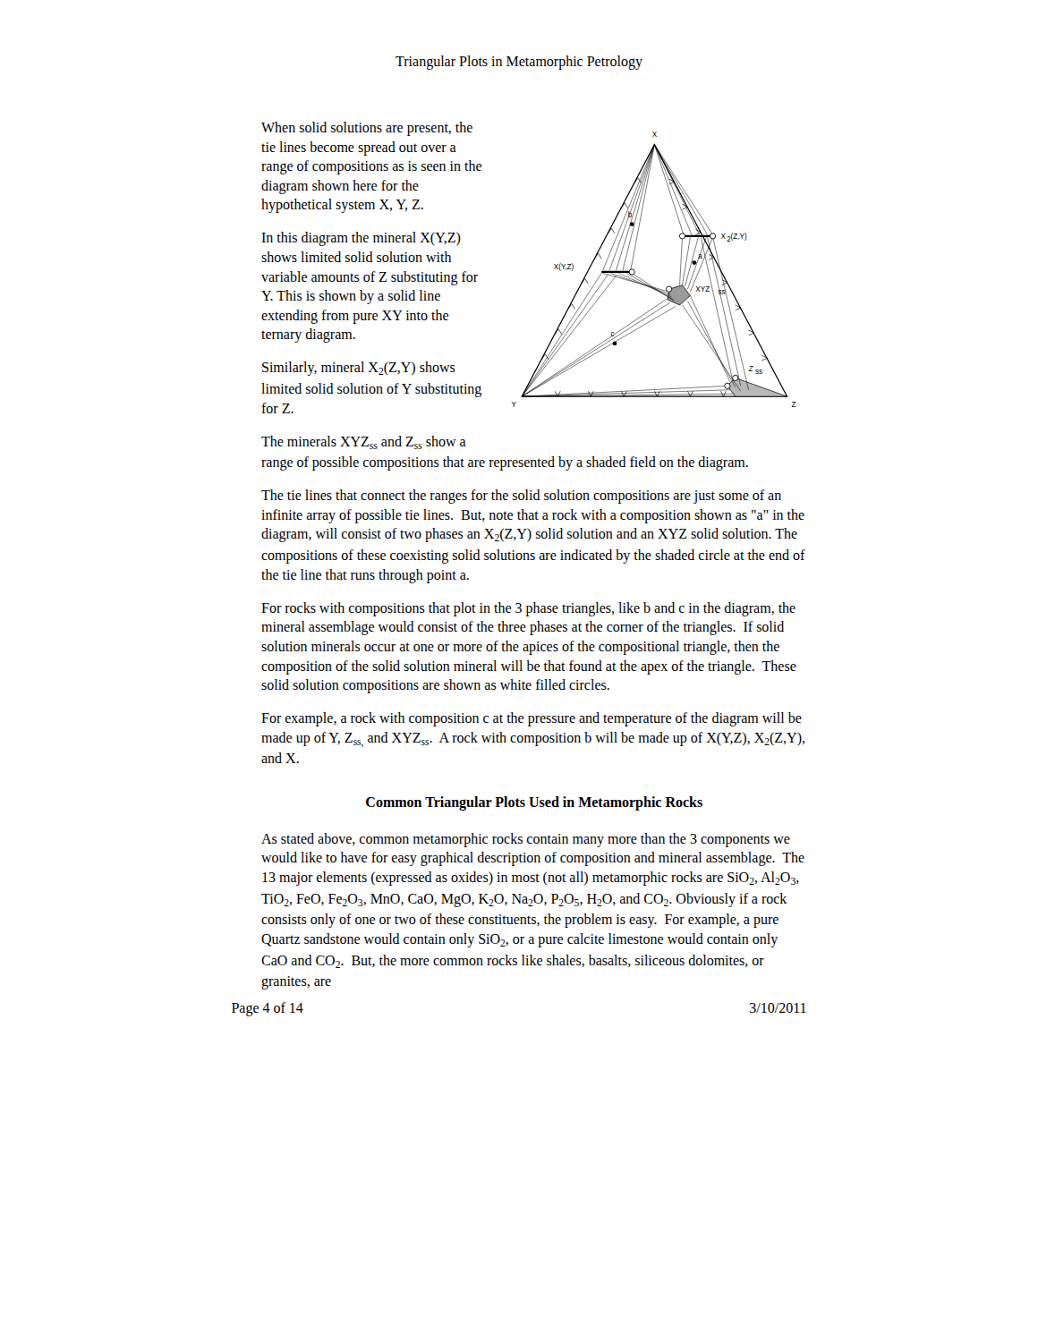Triangular Plots in Metamorphic Petrology
X Y Z b a c X 2 (Z,Y) X(Y,Z) XYZ ss Z ss
When solid solutions are present, the tie lines become spread out over a range of compositions as is seen in the diagram shown here for the hypothetical system X, Y, Z.
In this diagram the mineral X(Y,Z) shows limited solid solution with variable amounts of Z substituting for Y. This is shown by a solid line extending from pure XY into the ternary diagram.
Similarly, mineral X2(Z,Y) shows limited solid solution of Y substituting for Z.
The minerals XYZss and Zss show a range of possible compositions that are represented by a shaded field on the diagram.
The tie lines that connect the ranges for the solid solution compositions are just some of an infinite array of possible tie lines. But, note that a rock with a composition shown as "a" in the diagram, will consist of two phases an X2(Z,Y) solid solution and an XYZ solid solution. The compositions of these coexisting solid solutions are indicated by the shaded circle at the end of the tie line that runs through point a.
For rocks with compositions that plot in the 3 phase triangles, like b and c in the diagram, the mineral assemblage would consist of the three phases at the corner of the triangles. If solid solution minerals occur at one or more of the apices of the compositional triangle, then the composition of the solid solution mineral will be that found at the apex of the triangle. These solid solution compositions are shown as white filled circles.
For example, a rock with composition c at the pressure and temperature of the diagram will be made up of Y, Zss, and XYZss. A rock with composition b will be made up of X(Y,Z), X2(Z,Y), and X.
Common Triangular Plots Used in Metamorphic Rocks
As stated above, common metamorphic rocks contain many more than the 3 components we would like to have for easy graphical description of composition and mineral assemblage. The 13 major elements (expressed as oxides) in most (not all) metamorphic rocks are SiO2, Al2O3, TiO2, FeO, Fe2O3, MnO, CaO, MgO, K2O, Na2O, P2O5, H2O, and CO2. Obviously if a rock consists only of one or two of these constituents, the problem is easy. For example, a pure Quartz sandstone would contain only SiO2, or a pure calcite limestone would contain only CaO and CO2. But, the more common rocks like shales, basalts, siliceous dolomites, or granites, are
Page 4 of 14 3/10/2011